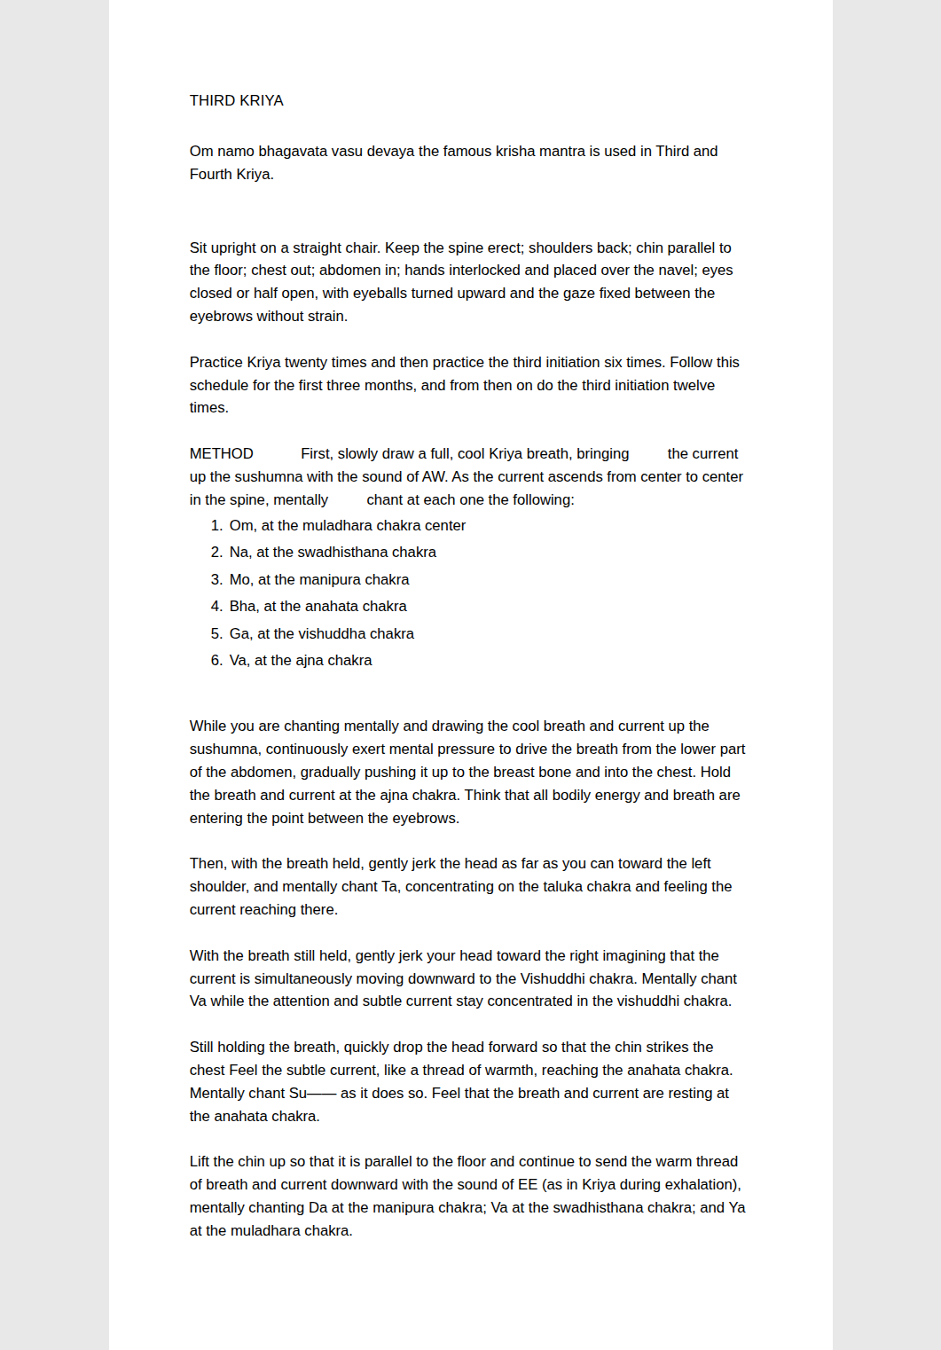THIRD KRIYA
Om namo bhagavata vasu devaya the famous krisha mantra is used in Third and Fourth Kriya.
Sit upright on a straight chair. Keep the spine erect; shoulders back; chin parallel to the floor; chest out; abdomen in; hands interlocked and placed over the navel; eyes closed or half open, with eyeballs turned upward and the gaze fixed between the eyebrows without strain.
Practice Kriya twenty times and then practice the third initiation six times. Follow this schedule for the first three months, and from then on do the third initiation twelve times.
METHOD First, slowly draw a full, cool Kriya breath, bringing the current up the sushumna with the sound of AW. As the current ascends from center to center in the spine, mentally chant at each one the following:
Om, at the muladhara chakra center
Na, at the swadhisthana chakra
Mo, at the manipura chakra
Bha, at the anahata chakra
Ga, at the vishuddha chakra
Va, at the ajna chakra
While you are chanting mentally and drawing the cool breath and current up the sushumna, continuously exert mental pressure to drive the breath from the lower part of the abdomen, gradually pushing it up to the breast bone and into the chest. Hold the breath and current at the ajna chakra. Think that all bodily energy and breath are entering the point between the eyebrows.
Then, with the breath held, gently jerk the head as far as you can toward the left shoulder, and mentally chant Ta, concentrating on the taluka chakra and feeling the current reaching there.
With the breath still held, gently jerk your head toward the right imagining that the current is simultaneously moving downward to the Vishuddhi chakra. Mentally chant Va while the attention and subtle current stay concentrated in the vishuddhi chakra.
Still holding the breath, quickly drop the head forward so that the chin strikes the chest Feel the subtle current, like a thread of warmth, reaching the anahata chakra. Mentally chant Su—— as it does so. Feel that the breath and current are resting at the anahata chakra.
Lift the chin up so that it is parallel to the floor and continue to send the warm thread of breath and current downward with the sound of EE (as in Kriya during exhalation), mentally chanting Da at the manipura chakra; Va at the swadhisthana chakra; and Ya at the muladhara chakra.